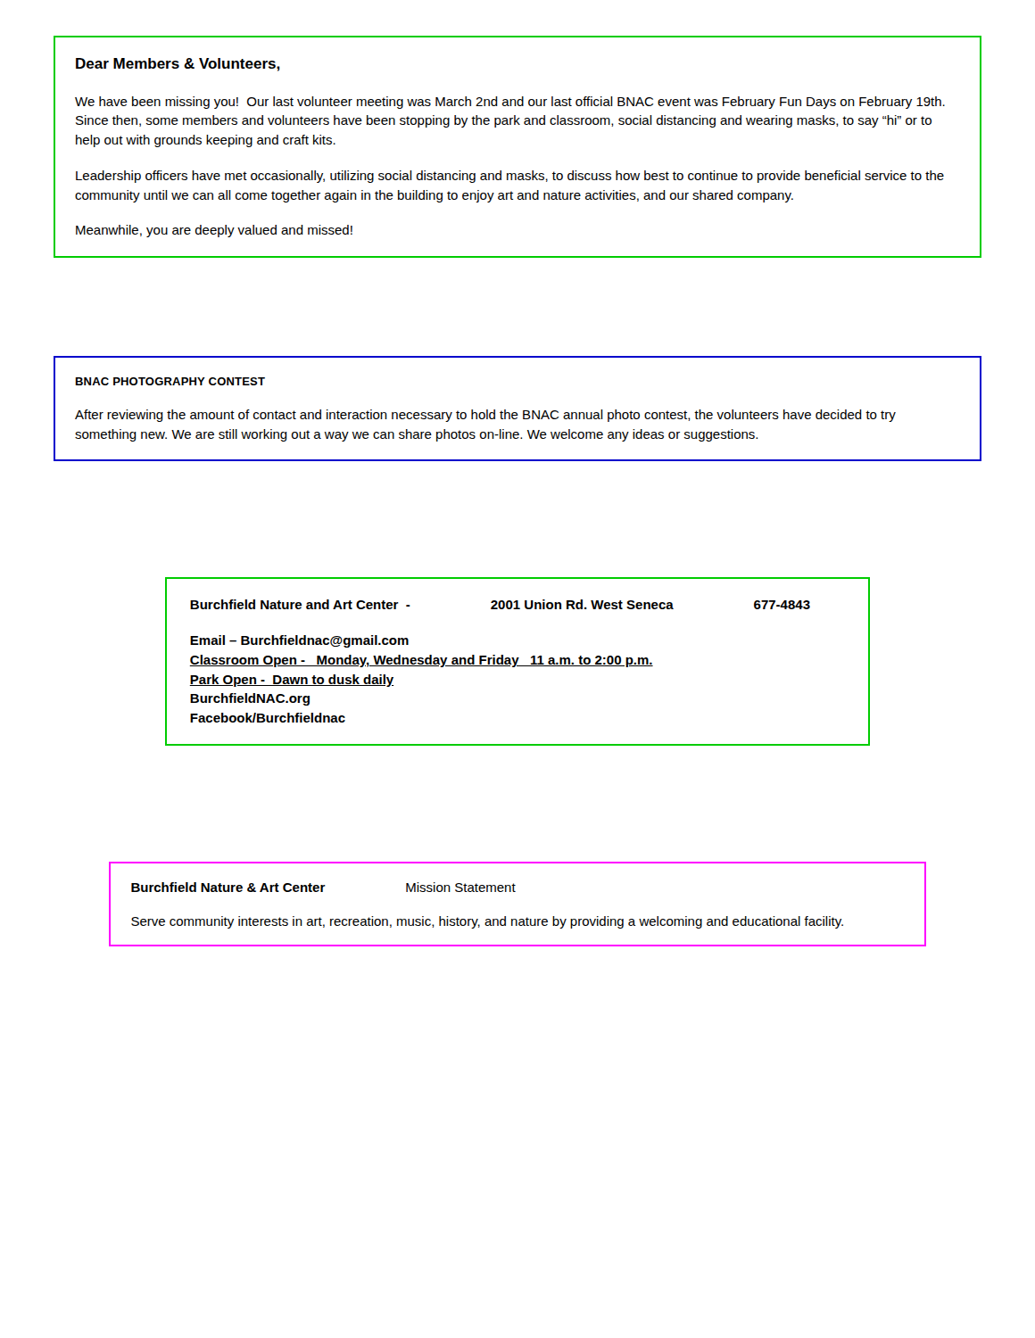Dear Members & Volunteers,
We have been missing you! Our last volunteer meeting was March 2nd and our last official BNAC event was February Fun Days on February 19th. Since then, some members and volunteers have been stopping by the park and classroom, social distancing and wearing masks, to say “hi” or to help out with grounds keeping and craft kits.
Leadership officers have met occasionally, utilizing social distancing and masks, to discuss how best to continue to provide beneficial service to the community until we can all come together again in the building to enjoy art and nature activities, and our shared company.
Meanwhile, you are deeply valued and missed!
BNAC PHOTOGRAPHY CONTEST
After reviewing the amount of contact and interaction necessary to hold the BNAC annual photo contest, the volunteers have decided to try something new. We are still working out a way we can share photos on-line. We welcome any ideas or suggestions.
Burchfield Nature and Art Center -2001 Union Rd. West Seneca 677-4843
Email – Burchfieldnac@gmail.com
Classroom Open - Monday, Wednesday and Friday 11 a.m. to 2:00 p.m.
Park Open - Dawn to dusk daily
BurchfieldNAC.org
Facebook/Burchfieldnac
Burchfield Nature & Art Center Mission Statement
Serve community interests in art, recreation, music, history, and nature by providing a welcoming and educational facility.